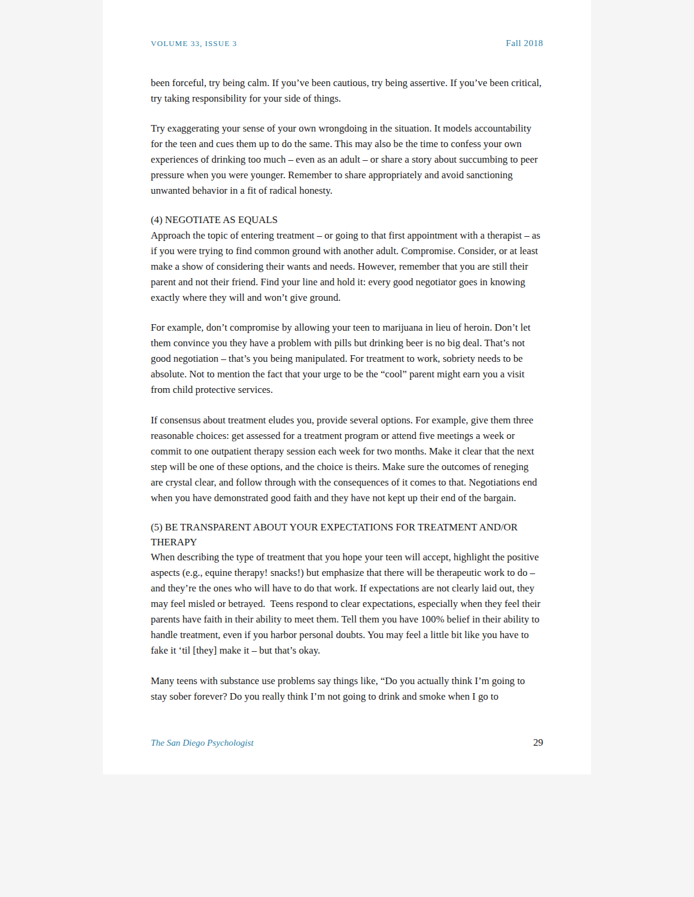Volume 33, Issue 3 Fall 2018
been forceful, try being calm. If you’ve been cautious, try being assertive. If you’ve been critical, try taking responsibility for your side of things.
Try exaggerating your sense of your own wrongdoing in the situation. It models accountability for the teen and cues them up to do the same. This may also be the time to confess your own experiences of drinking too much – even as an adult – or share a story about succumbing to peer pressure when you were younger. Remember to share appropriately and avoid sanctioning unwanted behavior in a fit of radical honesty.
(4) NEGOTIATE AS EQUALS
Approach the topic of entering treatment – or going to that first appointment with a therapist – as if you were trying to find common ground with another adult. Compromise. Consider, or at least make a show of considering their wants and needs. However, remember that you are still their parent and not their friend. Find your line and hold it: every good negotiator goes in knowing exactly where they will and won’t give ground.
For example, don’t compromise by allowing your teen to marijuana in lieu of heroin. Don’t let them convince you they have a problem with pills but drinking beer is no big deal. That’s not good negotiation – that’s you being manipulated. For treatment to work, sobriety needs to be absolute. Not to mention the fact that your urge to be the “cool” parent might earn you a visit from child protective services.
If consensus about treatment eludes you, provide several options. For example, give them three reasonable choices: get assessed for a treatment program or attend five meetings a week or commit to one outpatient therapy session each week for two months. Make it clear that the next step will be one of these options, and the choice is theirs. Make sure the outcomes of reneging are crystal clear, and follow through with the consequences of it comes to that. Negotiations end when you have demonstrated good faith and they have not kept up their end of the bargain.
(5) BE TRANSPARENT ABOUT YOUR EXPECTATIONS FOR TREATMENT AND/OR THERAPY
When describing the type of treatment that you hope your teen will accept, highlight the positive aspects (e.g., equine therapy! snacks!) but emphasize that there will be therapeutic work to do – and they’re the ones who will have to do that work. If expectations are not clearly laid out, they may feel misled or betrayed. Teens respond to clear expectations, especially when they feel their parents have faith in their ability to meet them. Tell them you have 100% belief in their ability to handle treatment, even if you harbor personal doubts. You may feel a little bit like you have to fake it ‘til [they] make it – but that’s okay.
Many teens with substance use problems say things like, “Do you actually think I’m going to stay sober forever? Do you really think I’m not going to drink and smoke when I go to
The San Diego Psychologist 29